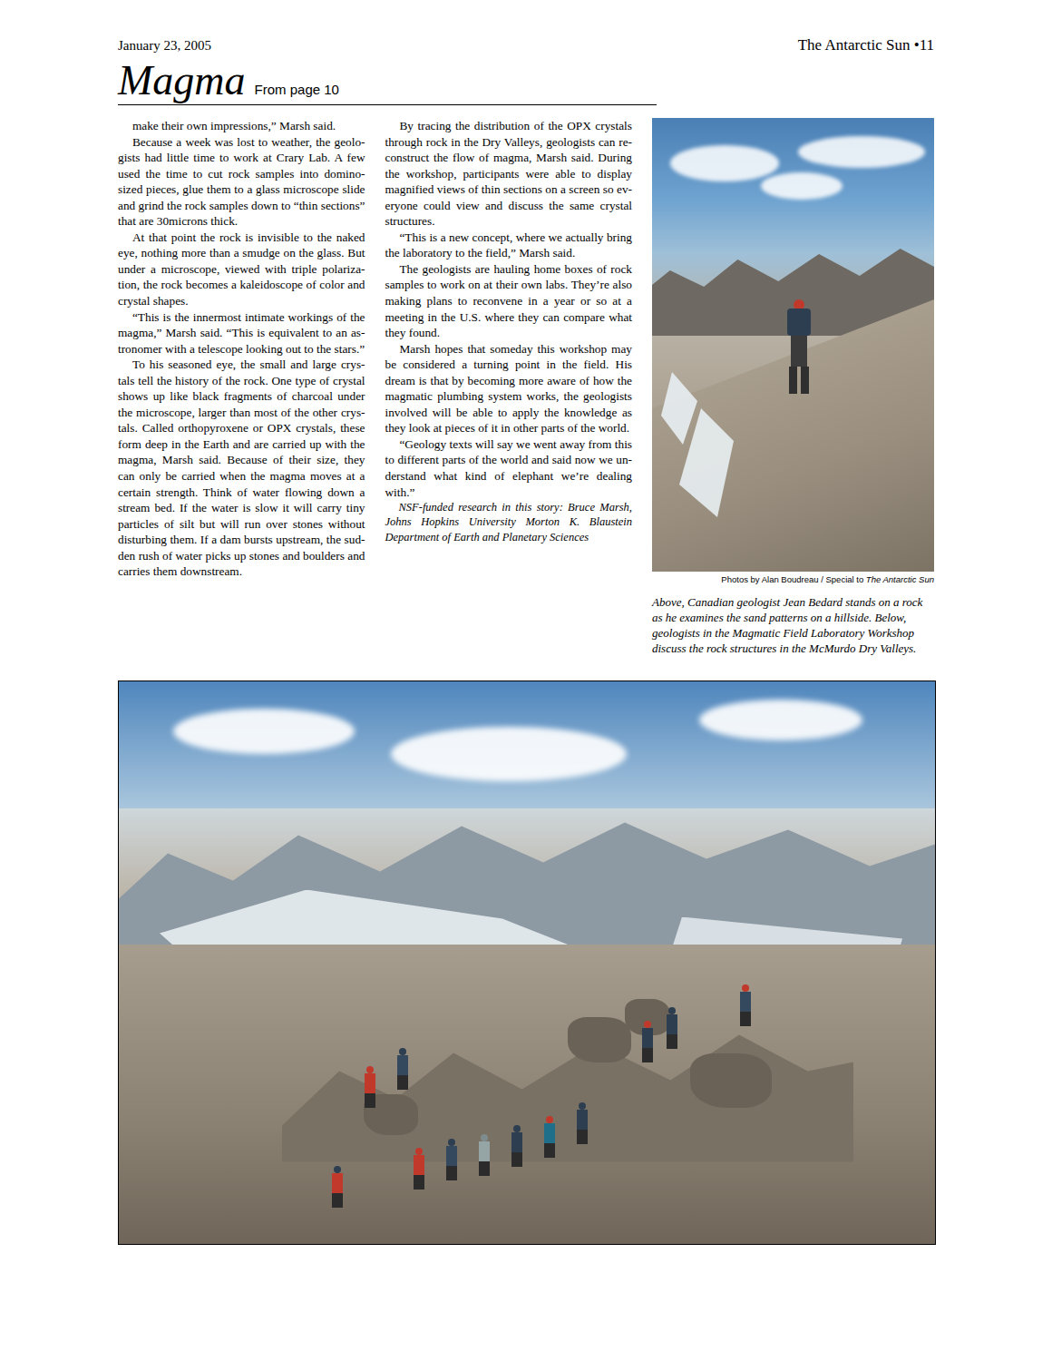January 23, 2005
The Antarctic Sun •11
Magma
From page 10
make their own impressions,” Marsh said.
Because a week was lost to weather, the geologists had little time to work at Crary Lab. A few used the time to cut rock samples into domino-sized pieces, glue them to a glass microscope slide and grind the rock samples down to “thin sections” that are 30microns thick.
At that point the rock is invisible to the naked eye, nothing more than a smudge on the glass. But under a microscope, viewed with triple polarization, the rock becomes a kaleidoscope of color and crystal shapes.
“This is the innermost intimate workings of the magma,” Marsh said. “This is equivalent to an astronomer with a telescope looking out to the stars.”
To his seasoned eye, the small and large crystals tell the history of the rock. One type of crystal shows up like black fragments of charcoal under the microscope, larger than most of the other crystals. Called orthopyroxene or OPX crystals, these form deep in the Earth and are carried up with the magma, Marsh said. Because of their size, they can only be carried when the magma moves at a certain strength. Think of water flowing down a stream bed. If the water is slow it will carry tiny particles of silt but will run over stones without disturbing them. If a dam bursts upstream, the sudden rush of water picks up stones and boulders and carries them downstream.
By tracing the distribution of the OPX crystals through rock in the Dry Valleys, geologists can reconstruct the flow of magma, Marsh said. During the workshop, participants were able to display magnified views of thin sections on a screen so everyone could view and discuss the same crystal structures.
“This is a new concept, where we actually bring the laboratory to the field,” Marsh said.
The geologists are hauling home boxes of rock samples to work on at their own labs. They’re also making plans to reconvene in a year or so at a meeting in the U.S. where they can compare what they found.
Marsh hopes that someday this workshop may be considered a turning point in the field. His dream is that by becoming more aware of how the magmatic plumbing system works, the geologists involved will be able to apply the knowledge as they look at pieces of it in other parts of the world.
“Geology texts will say we went away from this to different parts of the world and said now we understand what kind of elephant we’re dealing with.”
NSF-funded research in this story: Bruce Marsh, Johns Hopkins University Morton K. Blaustein Department of Earth and Planetary Sciences
Photos by Alan Boudreau / Special to The Antarctic Sun
Above, Canadian geologist Jean Bedard stands on a rock as he examines the sand patterns on a hillside. Below, geologists in the Magmatic Field Laboratory Workshop discuss the rock structures in the McMurdo Dry Valleys.